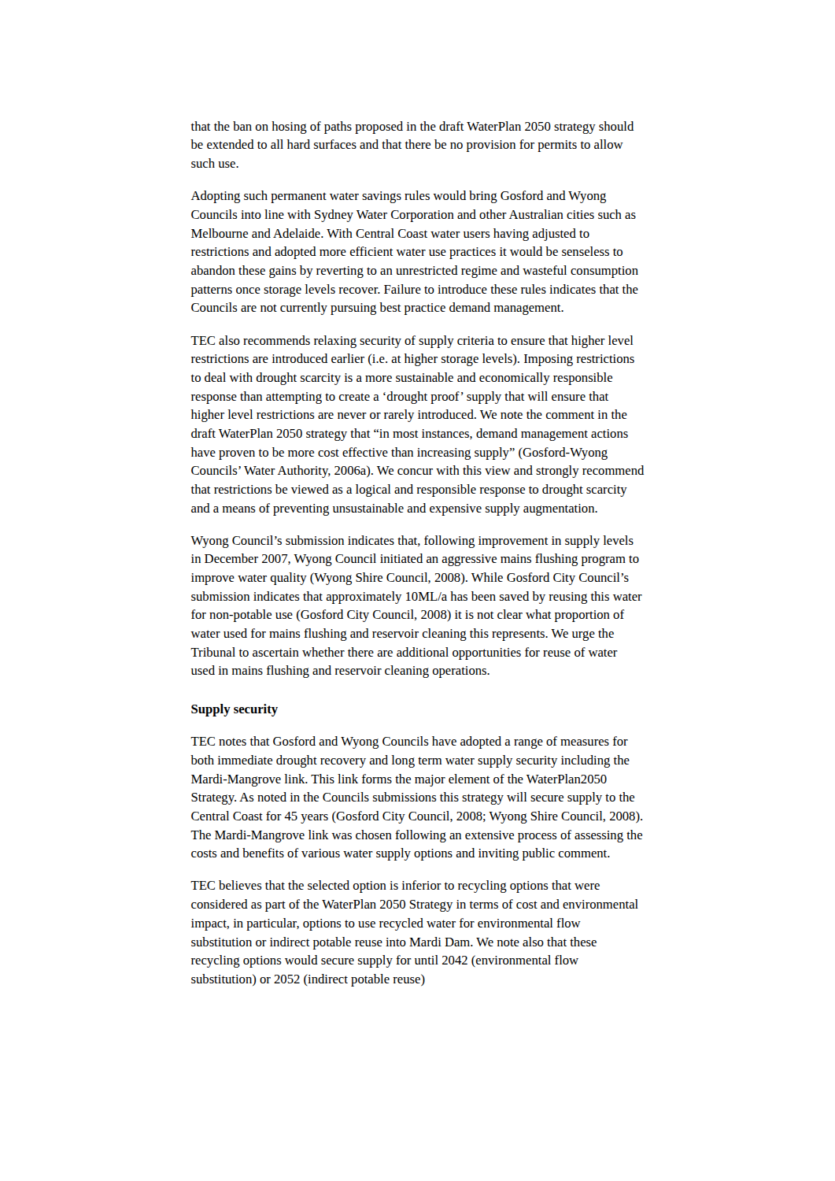that the ban on hosing of paths proposed in the draft WaterPlan 2050 strategy should be extended to all hard surfaces and that there be no provision for permits to allow such use.
Adopting such permanent water savings rules would bring Gosford and Wyong Councils into line with Sydney Water Corporation and other Australian cities such as Melbourne and Adelaide. With Central Coast water users having adjusted to restrictions and adopted more efficient water use practices it would be senseless to abandon these gains by reverting to an unrestricted regime and wasteful consumption patterns once storage levels recover. Failure to introduce these rules indicates that the Councils are not currently pursuing best practice demand management.
TEC also recommends relaxing security of supply criteria to ensure that higher level restrictions are introduced earlier (i.e. at higher storage levels). Imposing restrictions to deal with drought scarcity is a more sustainable and economically responsible response than attempting to create a ‘drought proof’ supply that will ensure that higher level restrictions are never or rarely introduced. We note the comment in the draft WaterPlan 2050 strategy that “in most instances, demand management actions have proven to be more cost effective than increasing supply” (Gosford-Wyong Councils’ Water Authority, 2006a). We concur with this view and strongly recommend that restrictions be viewed as a logical and responsible response to drought scarcity and a means of preventing unsustainable and expensive supply augmentation.
Wyong Council’s submission indicates that, following improvement in supply levels in December 2007, Wyong Council initiated an aggressive mains flushing program to improve water quality (Wyong Shire Council, 2008). While Gosford City Council’s submission indicates that approximately 10ML/a has been saved by reusing this water for non-potable use (Gosford City Council, 2008) it is not clear what proportion of water used for mains flushing and reservoir cleaning this represents. We urge the Tribunal to ascertain whether there are additional opportunities for reuse of water used in mains flushing and reservoir cleaning operations.
Supply security
TEC notes that Gosford and Wyong Councils have adopted a range of measures for both immediate drought recovery and long term water supply security including the Mardi-Mangrove link. This link forms the major element of the WaterPlan2050 Strategy. As noted in the Councils submissions this strategy will secure supply to the Central Coast for 45 years (Gosford City Council, 2008; Wyong Shire Council, 2008). The Mardi-Mangrove link was chosen following an extensive process of assessing the costs and benefits of various water supply options and inviting public comment.
TEC believes that the selected option is inferior to recycling options that were considered as part of the WaterPlan 2050 Strategy in terms of cost and environmental impact, in particular, options to use recycled water for environmental flow substitution or indirect potable reuse into Mardi Dam. We note also that these recycling options would secure supply for until 2042 (environmental flow substitution) or 2052 (indirect potable reuse)